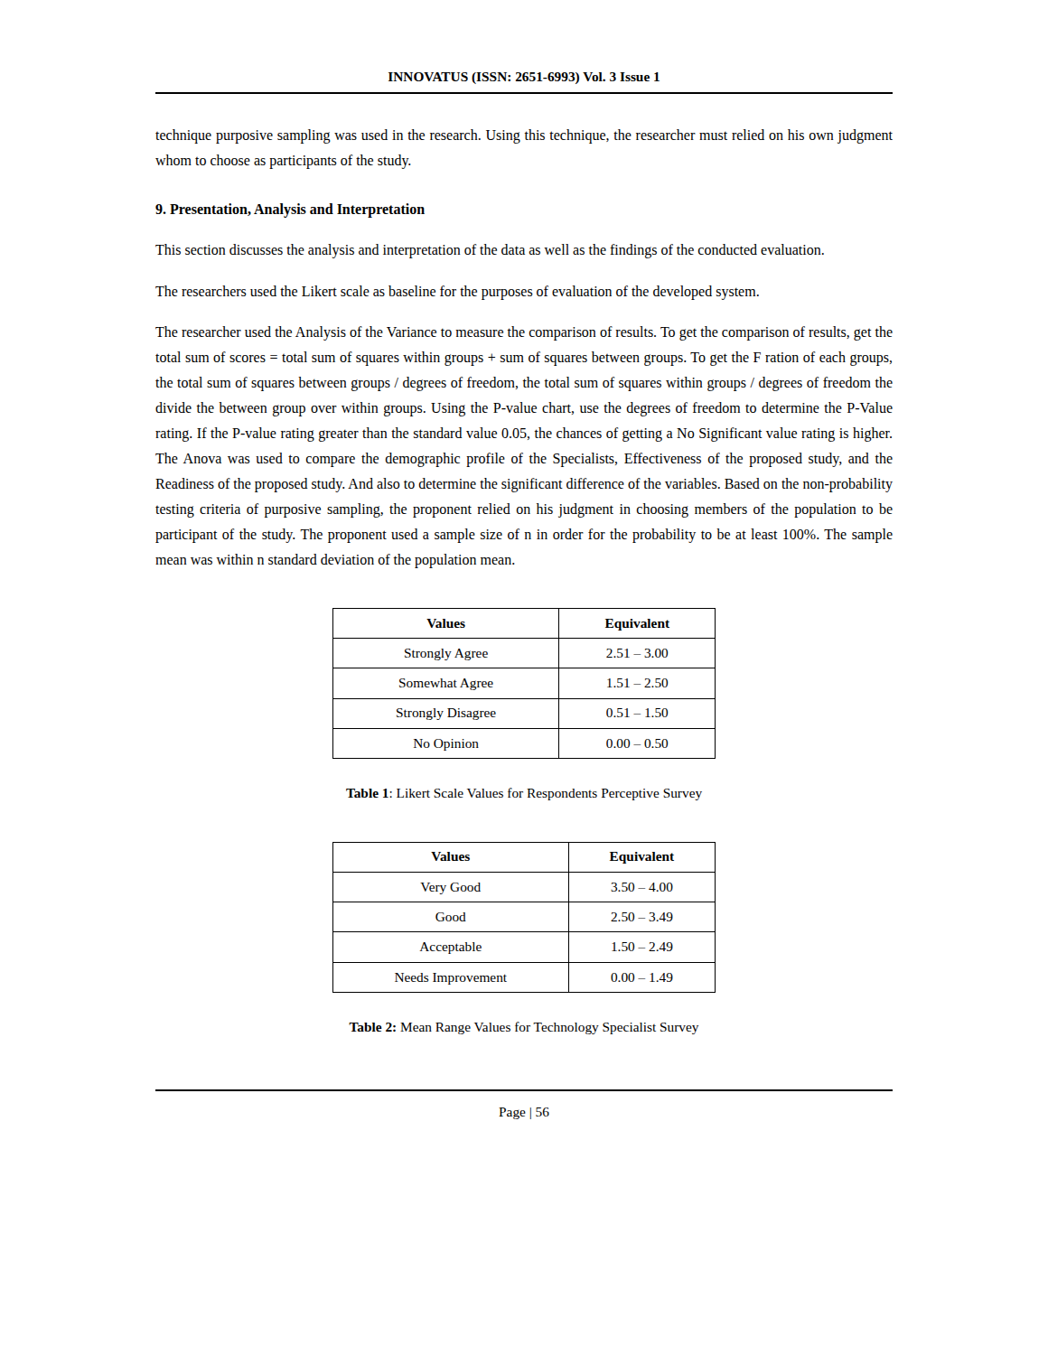INNOVATUS (ISSN: 2651-6993) Vol. 3 Issue 1
technique purposive sampling was used in the research. Using this technique, the researcher must relied on his own judgment whom to choose as participants of the study.
9. Presentation, Analysis and Interpretation
This section discusses the analysis and interpretation of the data as well as the findings of the conducted evaluation.
The researchers used the Likert scale as baseline for the purposes of evaluation of the developed system.
The researcher used the Analysis of the Variance to measure the comparison of results. To get the comparison of results, get the total sum of scores = total sum of squares within groups + sum of squares between groups. To get the F ration of each groups, the total sum of squares between groups / degrees of freedom, the total sum of squares within groups / degrees of freedom the divide the between group over within groups. Using the P-value chart, use the degrees of freedom to determine the P-Value rating. If the P-value rating greater than the standard value 0.05, the chances of getting a No Significant value rating is higher. The Anova was used to compare the demographic profile of the Specialists, Effectiveness of the proposed study, and the Readiness of the proposed study. And also to determine the significant difference of the variables. Based on the non-probability testing criteria of purposive sampling, the proponent relied on his judgment in choosing members of the population to be participant of the study. The proponent used a sample size of n in order for the probability to be at least 100%. The sample mean was within n standard deviation of the population mean.
| Values | Equivalent |
| --- | --- |
| Strongly Agree | 2.51 – 3.00 |
| Somewhat Agree | 1.51 – 2.50 |
| Strongly Disagree | 0.51 – 1.50 |
| No Opinion | 0.00 – 0.50 |
Table 1: Likert Scale Values for Respondents Perceptive Survey
| Values | Equivalent |
| --- | --- |
| Very Good | 3.50 – 4.00 |
| Good | 2.50 – 3.49 |
| Acceptable | 1.50 – 2.49 |
| Needs Improvement | 0.00 – 1.49 |
Table 2: Mean Range Values for Technology Specialist Survey
Page | 56